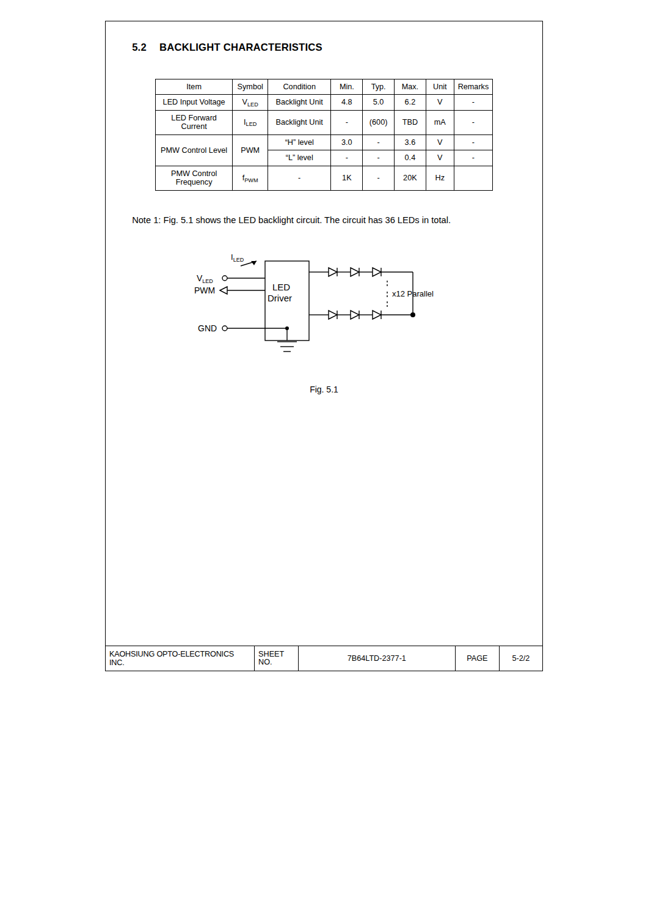5.2 BACKLIGHT CHARACTERISTICS
| Item | Symbol | Condition | Min. | Typ. | Max. | Unit | Remarks |
| --- | --- | --- | --- | --- | --- | --- | --- |
| LED Input Voltage | V LED | Backlight Unit | 4.8 | 5.0 | 6.2 | V | - |
| LED Forward Current | I LED | Backlight Unit | - | (600) | TBD | mA | - |
| PMW Control Level | PWM | “H” level | 3.0 | - | 3.6 | V | - |
| “L” level | - | - | 0.4 | V | - |
| PMW Control Frequency | f PWM | - | 1K | - | 20K | Hz | |
Note 1: Fig. 5.1 shows the LED backlight circuit. The circuit has 36 LEDs in total.
ILED VLED PWM GND LED Driver x12 Parallel
Fig. 5.1
KAOHSIUNG OPTO-ELECTRONICS INC.
SHEET
NO.
7B64LTD-2377-1
PAGE
5-2/2